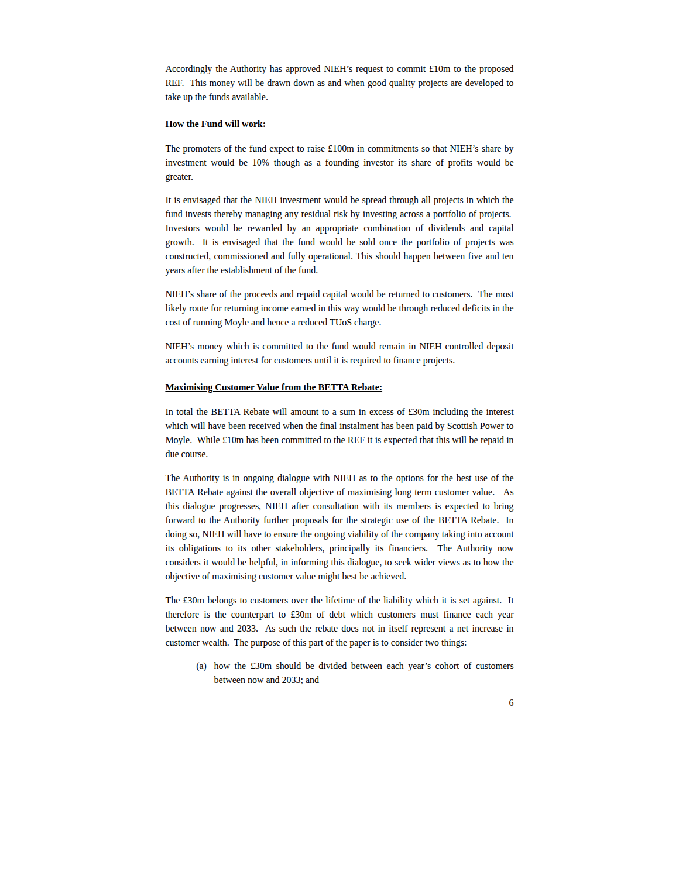Accordingly the Authority has approved NIEH’s request to commit £10m to the proposed REF. This money will be drawn down as and when good quality projects are developed to take up the funds available.
How the Fund will work:
The promoters of the fund expect to raise £100m in commitments so that NIEH’s share by investment would be 10% though as a founding investor its share of profits would be greater.
It is envisaged that the NIEH investment would be spread through all projects in which the fund invests thereby managing any residual risk by investing across a portfolio of projects. Investors would be rewarded by an appropriate combination of dividends and capital growth. It is envisaged that the fund would be sold once the portfolio of projects was constructed, commissioned and fully operational. This should happen between five and ten years after the establishment of the fund.
NIEH’s share of the proceeds and repaid capital would be returned to customers. The most likely route for returning income earned in this way would be through reduced deficits in the cost of running Moyle and hence a reduced TUoS charge.
NIEH’s money which is committed to the fund would remain in NIEH controlled deposit accounts earning interest for customers until it is required to finance projects.
Maximising Customer Value from the BETTA Rebate:
In total the BETTA Rebate will amount to a sum in excess of £30m including the interest which will have been received when the final instalment has been paid by Scottish Power to Moyle. While £10m has been committed to the REF it is expected that this will be repaid in due course.
The Authority is in ongoing dialogue with NIEH as to the options for the best use of the BETTA Rebate against the overall objective of maximising long term customer value. As this dialogue progresses, NIEH after consultation with its members is expected to bring forward to the Authority further proposals for the strategic use of the BETTA Rebate. In doing so, NIEH will have to ensure the ongoing viability of the company taking into account its obligations to its other stakeholders, principally its financiers. The Authority now considers it would be helpful, in informing this dialogue, to seek wider views as to how the objective of maximising customer value might best be achieved.
The £30m belongs to customers over the lifetime of the liability which it is set against. It therefore is the counterpart to £30m of debt which customers must finance each year between now and 2033. As such the rebate does not in itself represent a net increase in customer wealth. The purpose of this part of the paper is to consider two things:
(a) how the £30m should be divided between each year’s cohort of customers between now and 2033; and
6